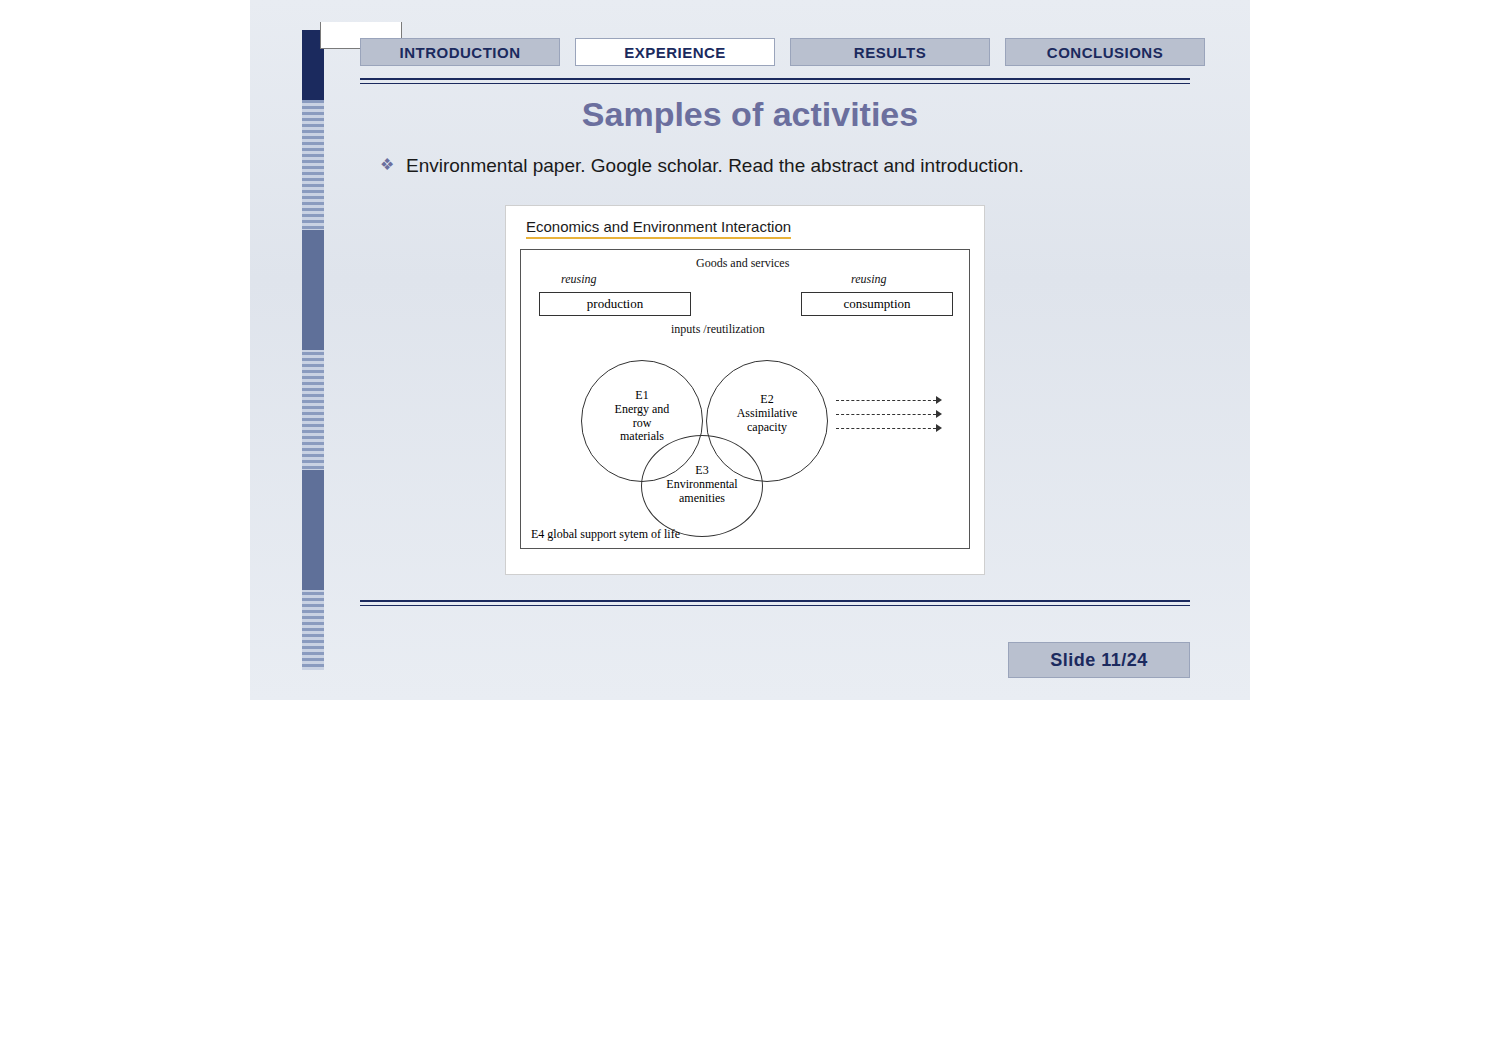INTRODUCTION
EXPERIENCE
RESULTS
CONCLUSIONS
Samples of activities
❖Environmental paper. Google scholar. Read the abstract and introduction.
Economics and Environment Interaction
Goods and services
reusing
reusing
production
consumption
inputs /reutilization
E1
Energy and
row
materials
E2
Assimilative
capacity
E3
Environmental
amenities
E4 global support sytem of life
Slide 11/24